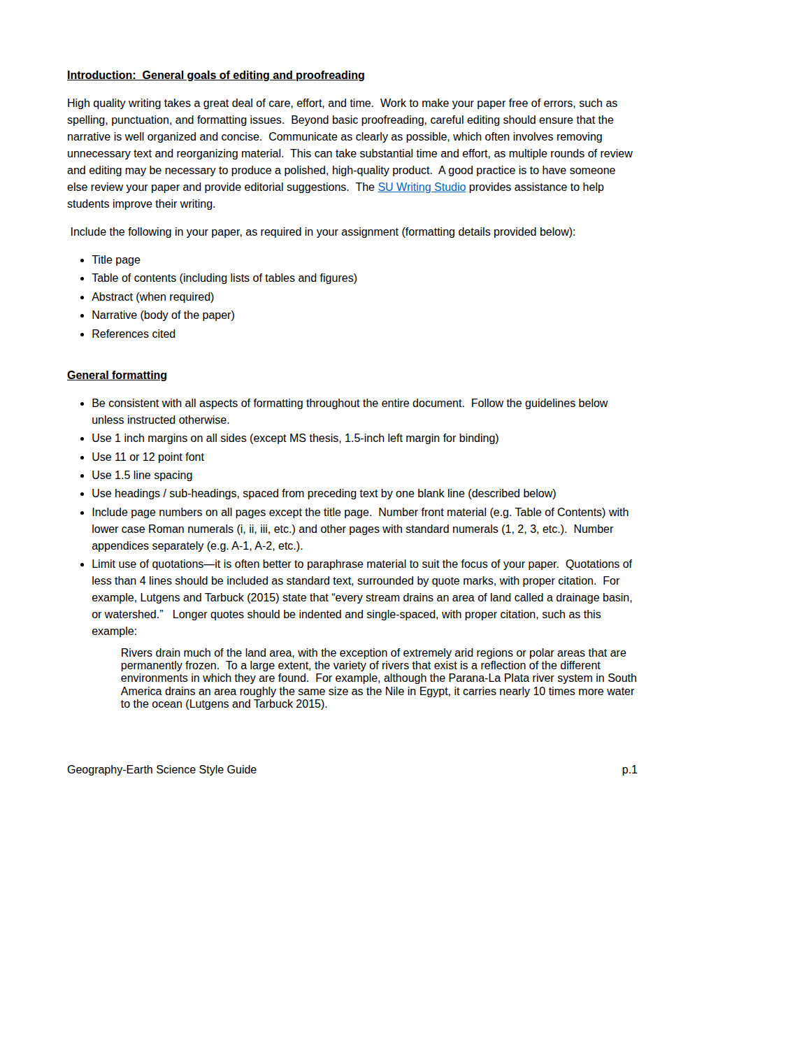Introduction: General goals of editing and proofreading
High quality writing takes a great deal of care, effort, and time. Work to make your paper free of errors, such as spelling, punctuation, and formatting issues. Beyond basic proofreading, careful editing should ensure that the narrative is well organized and concise. Communicate as clearly as possible, which often involves removing unnecessary text and reorganizing material. This can take substantial time and effort, as multiple rounds of review and editing may be necessary to produce a polished, high-quality product. A good practice is to have someone else review your paper and provide editorial suggestions. The SU Writing Studio provides assistance to help students improve their writing.
Include the following in your paper, as required in your assignment (formatting details provided below):
Title page
Table of contents (including lists of tables and figures)
Abstract (when required)
Narrative (body of the paper)
References cited
General formatting
Be consistent with all aspects of formatting throughout the entire document. Follow the guidelines below unless instructed otherwise.
Use 1 inch margins on all sides (except MS thesis, 1.5-inch left margin for binding)
Use 11 or 12 point font
Use 1.5 line spacing
Use headings / sub-headings, spaced from preceding text by one blank line (described below)
Include page numbers on all pages except the title page. Number front material (e.g. Table of Contents) with lower case Roman numerals (i, ii, iii, etc.) and other pages with standard numerals (1, 2, 3, etc.). Number appendices separately (e.g. A-1, A-2, etc.).
Limit use of quotations—it is often better to paraphrase material to suit the focus of your paper. Quotations of less than 4 lines should be included as standard text, surrounded by quote marks, with proper citation. For example, Lutgens and Tarbuck (2015) state that “every stream drains an area of land called a drainage basin, or watershed.” Longer quotes should be indented and single-spaced, with proper citation, such as this example:
Rivers drain much of the land area, with the exception of extremely arid regions or polar areas that are permanently frozen. To a large extent, the variety of rivers that exist is a reflection of the different environments in which they are found. For example, although the Parana-La Plata river system in South America drains an area roughly the same size as the Nile in Egypt, it carries nearly 10 times more water to the ocean (Lutgens and Tarbuck 2015).
Geography-Earth Science Style Guide p.1